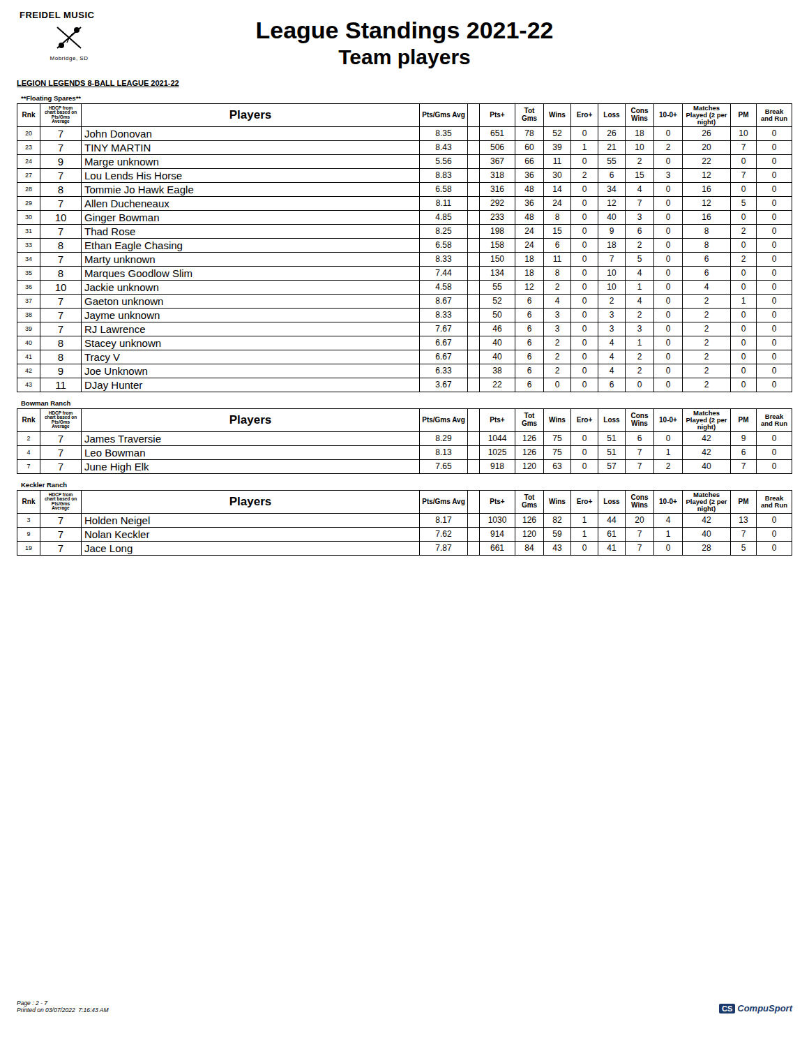FREIDEL MUSIC
Mobridge, SD
League Standings 2021-22
Team players
LEGION LEGENDS 8-BALL LEAGUE 2021-22
**Floating Spares**
| Rnk | HDCP from chart based on Pts/Gms Average | Players | Pts/Gms Avg | | Pts+ | Tot Gms | Wins | Ero+ | Loss | Cons Wins | 10-0+ | Matches Played (2 per night) | PM | Break and Run |
| --- | --- | --- | --- | --- | --- | --- | --- | --- | --- | --- | --- | --- | --- | --- |
| 20 | 7 | John Donovan | 8.35 | | 651 | 78 | 52 | 0 | 26 | 18 | 0 | 26 | 10 | 0 |
| 23 | 7 | TINY MARTIN | 8.43 | | 506 | 60 | 39 | 1 | 21 | 10 | 2 | 20 | 7 | 0 |
| 24 | 9 | Marge unknown | 5.56 | | 367 | 66 | 11 | 0 | 55 | 2 | 0 | 22 | 0 | 0 |
| 27 | 7 | Lou Lends His Horse | 8.83 | | 318 | 36 | 30 | 2 | 6 | 15 | 3 | 12 | 7 | 0 |
| 28 | 8 | Tommie Jo Hawk Eagle | 6.58 | | 316 | 48 | 14 | 0 | 34 | 4 | 0 | 16 | 0 | 0 |
| 29 | 7 | Allen Ducheneaux | 8.11 | | 292 | 36 | 24 | 0 | 12 | 7 | 0 | 12 | 5 | 0 |
| 30 | 10 | Ginger Bowman | 4.85 | | 233 | 48 | 8 | 0 | 40 | 3 | 0 | 16 | 0 | 0 |
| 31 | 7 | Thad Rose | 8.25 | | 198 | 24 | 15 | 0 | 9 | 6 | 0 | 8 | 2 | 0 |
| 33 | 8 | Ethan Eagle Chasing | 6.58 | | 158 | 24 | 6 | 0 | 18 | 2 | 0 | 8 | 0 | 0 |
| 34 | 7 | Marty unknown | 8.33 | | 150 | 18 | 11 | 0 | 7 | 5 | 0 | 6 | 2 | 0 |
| 35 | 8 | Marques Goodlow Slim | 7.44 | | 134 | 18 | 8 | 0 | 10 | 4 | 0 | 6 | 0 | 0 |
| 36 | 10 | Jackie unknown | 4.58 | | 55 | 12 | 2 | 0 | 10 | 1 | 0 | 4 | 0 | 0 |
| 37 | 7 | Gaeton unknown | 8.67 | | 52 | 6 | 4 | 0 | 2 | 4 | 0 | 2 | 1 | 0 |
| 38 | 7 | Jayme unknown | 8.33 | | 50 | 6 | 3 | 0 | 3 | 2 | 0 | 2 | 0 | 0 |
| 39 | 7 | RJ Lawrence | 7.67 | | 46 | 6 | 3 | 0 | 3 | 3 | 0 | 2 | 0 | 0 |
| 40 | 8 | Stacey unknown | 6.67 | | 40 | 6 | 2 | 0 | 4 | 1 | 0 | 2 | 0 | 0 |
| 41 | 8 | Tracy V | 6.67 | | 40 | 6 | 2 | 0 | 4 | 2 | 0 | 2 | 0 | 0 |
| 42 | 9 | Joe Unknown | 6.33 | | 38 | 6 | 2 | 0 | 4 | 2 | 0 | 2 | 0 | 0 |
| 43 | 11 | DJay Hunter | 3.67 | | 22 | 6 | 0 | 0 | 6 | 0 | 0 | 2 | 0 | 0 |
Bowman Ranch
| Rnk | HDCP from chart based on Pts/Gms Average | Players | Pts/Gms Avg | | Pts+ | Tot Gms | Wins | Ero+ | Loss | Cons Wins | 10-0+ | Matches Played (2 per night) | PM | Break and Run |
| --- | --- | --- | --- | --- | --- | --- | --- | --- | --- | --- | --- | --- | --- | --- |
| 2 | 7 | James Traversie | 8.29 | | 1044 | 126 | 75 | 0 | 51 | 6 | 0 | 42 | 9 | 0 |
| 4 | 7 | Leo Bowman | 8.13 | | 1025 | 126 | 75 | 0 | 51 | 7 | 1 | 42 | 6 | 0 |
| 7 | 7 | June High Elk | 7.65 | | 918 | 120 | 63 | 0 | 57 | 7 | 2 | 40 | 7 | 0 |
Keckler Ranch
| Rnk | HDCP from chart based on Pts/Gms Average | Players | Pts/Gms Avg | | Pts+ | Tot Gms | Wins | Ero+ | Loss | Cons Wins | 10-0+ | Matches Played (2 per night) | PM | Break and Run |
| --- | --- | --- | --- | --- | --- | --- | --- | --- | --- | --- | --- | --- | --- | --- |
| 3 | 7 | Holden Neigel | 8.17 | | 1030 | 126 | 82 | 1 | 44 | 20 | 4 | 42 | 13 | 0 |
| 9 | 7 | Nolan Keckler | 7.62 | | 914 | 120 | 59 | 1 | 61 | 7 | 1 | 40 | 7 | 0 |
| 19 | 7 | Jace Long | 7.87 | | 661 | 84 | 43 | 0 | 41 | 7 | 0 | 28 | 5 | 0 |
Page : 2 - 7
Printed on 03/07/2022 7:16:43 AM
CSCompuSport